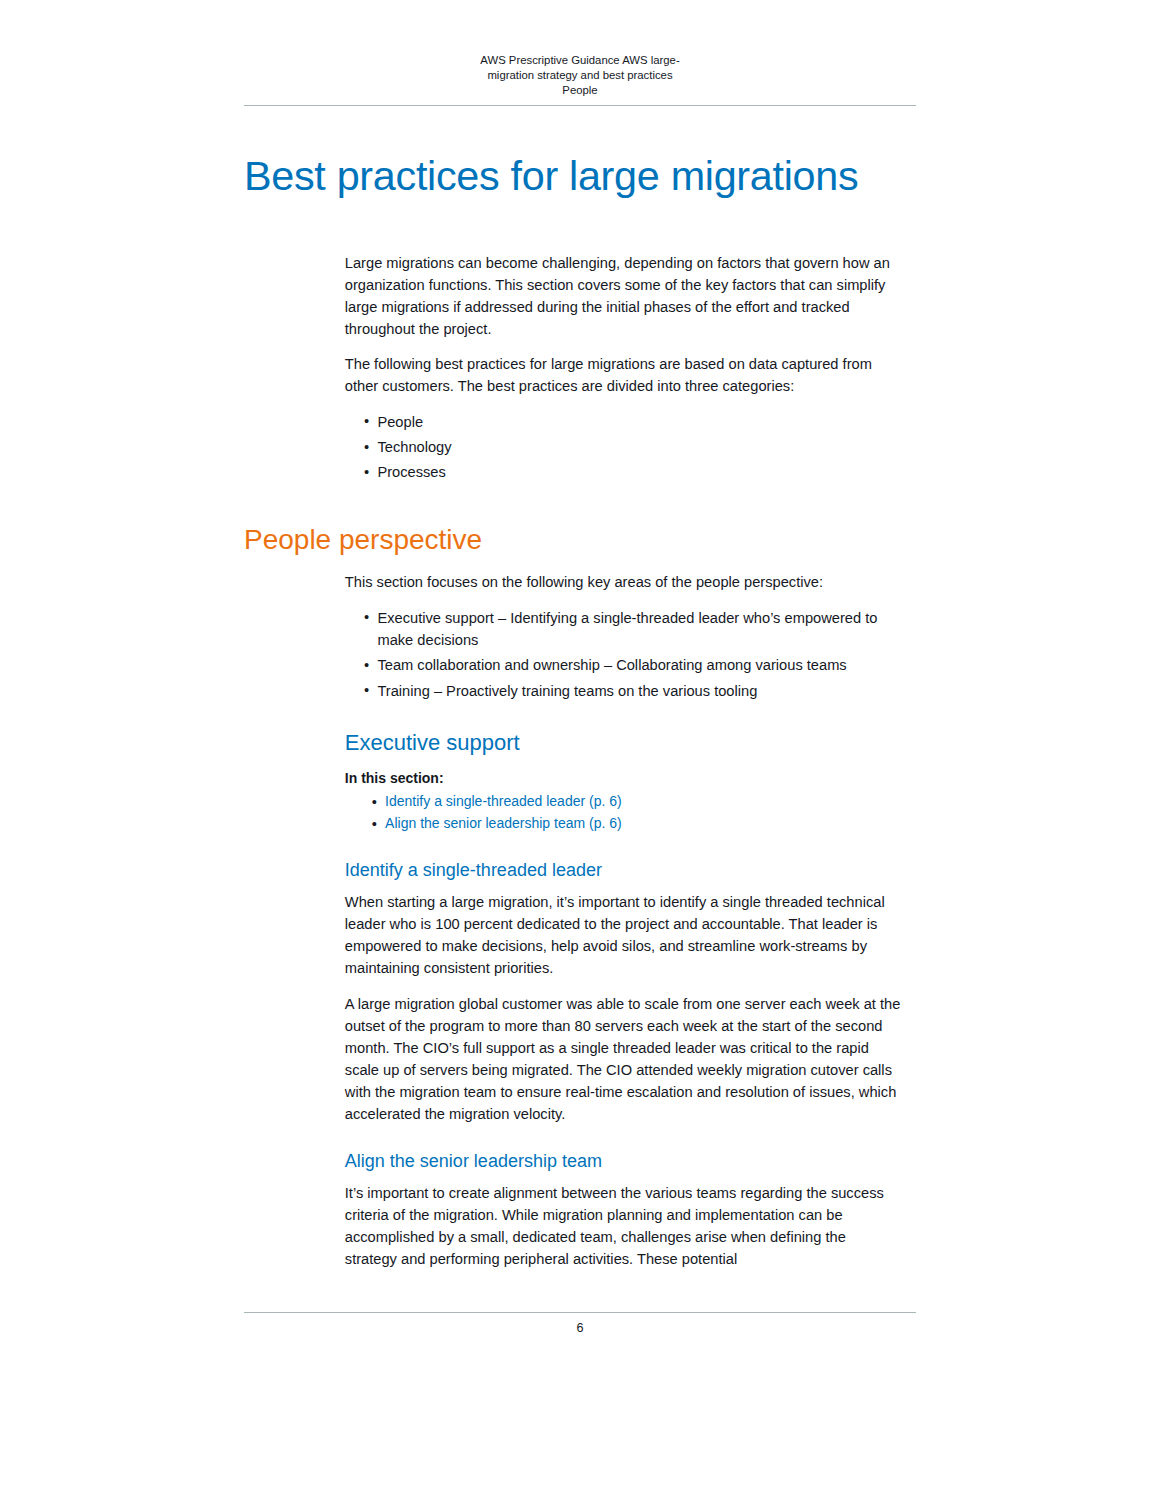AWS Prescriptive Guidance AWS large- migration strategy and best practices People
Best practices for large migrations
Large migrations can become challenging, depending on factors that govern how an organization functions. This section covers some of the key factors that can simplify large migrations if addressed during the initial phases of the effort and tracked throughout the project.
The following best practices for large migrations are based on data captured from other customers. The best practices are divided into three categories:
People
Technology
Processes
People perspective
This section focuses on the following key areas of the people perspective:
Executive support – Identifying a single-threaded leader who’s empowered to make decisions
Team collaboration and ownership – Collaborating among various teams
Training – Proactively training teams on the various tooling
Executive support
In this section:
Identify a single-threaded leader (p. 6)
Align the senior leadership team (p. 6)
Identify a single-threaded leader
When starting a large migration, it’s important to identify a single threaded technical leader who is 100 percent dedicated to the project and accountable. That leader is empowered to make decisions, help avoid silos, and streamline work-streams by maintaining consistent priorities.
A large migration global customer was able to scale from one server each week at the outset of the program to more than 80 servers each week at the start of the second month. The CIO’s full support as a single threaded leader was critical to the rapid scale up of servers being migrated. The CIO attended weekly migration cutover calls with the migration team to ensure real-time escalation and resolution of issues, which accelerated the migration velocity.
Align the senior leadership team
It’s important to create alignment between the various teams regarding the success criteria of the migration. While migration planning and implementation can be accomplished by a small, dedicated team, challenges arise when defining the strategy and performing peripheral activities. These potential
6